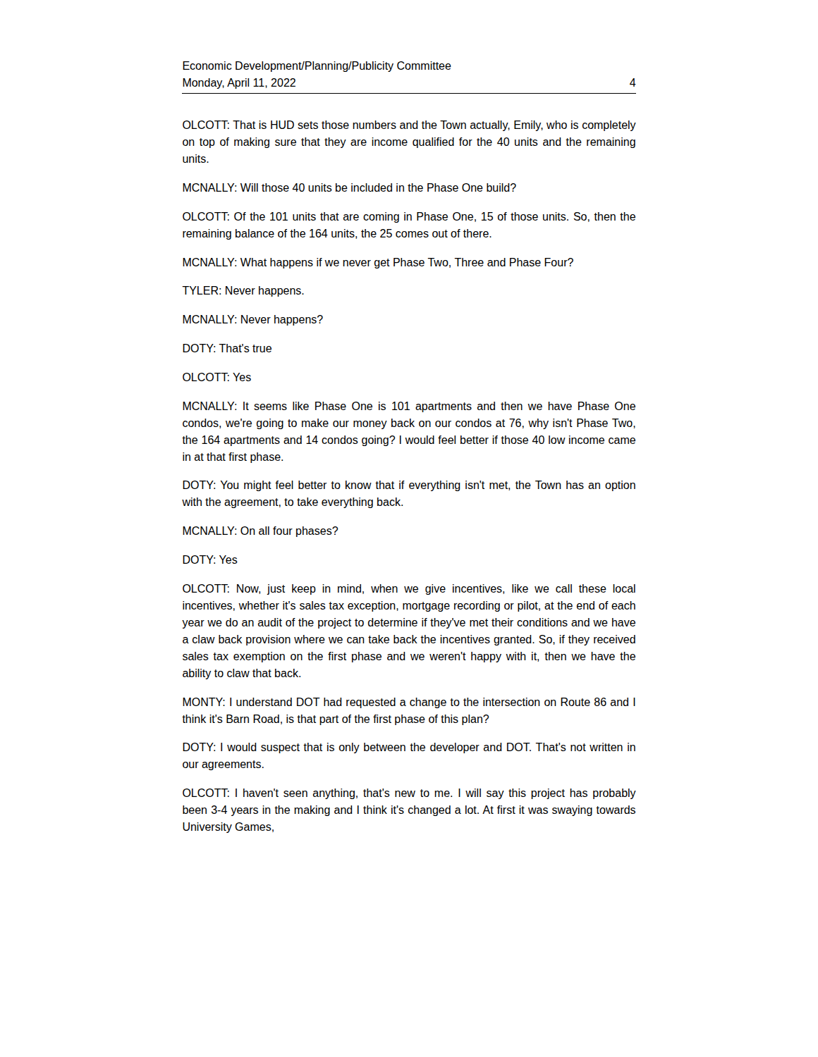Economic Development/Planning/Publicity Committee
Monday, April 11, 2022 4
OLCOTT: That is HUD sets those numbers and the Town actually, Emily, who is completely on top of making sure that they are income qualified for the 40 units and the remaining units.
MCNALLY: Will those 40 units be included in the Phase One build?
OLCOTT: Of the 101 units that are coming in Phase One, 15 of those units. So, then the remaining balance of the 164 units, the 25 comes out of there.
MCNALLY: What happens if we never get Phase Two, Three and Phase Four?
TYLER: Never happens.
MCNALLY: Never happens?
DOTY: That's true
OLCOTT: Yes
MCNALLY: It seems like Phase One is 101 apartments and then we have Phase One condos, we're going to make our money back on our condos at 76, why isn't Phase Two, the 164 apartments and 14 condos going? I would feel better if those 40 low income came in at that first phase.
DOTY: You might feel better to know that if everything isn't met, the Town has an option with the agreement, to take everything back.
MCNALLY: On all four phases?
DOTY: Yes
OLCOTT: Now, just keep in mind, when we give incentives, like we call these local incentives, whether it's sales tax exception, mortgage recording or pilot, at the end of each year we do an audit of the project to determine if they've met their conditions and we have a claw back provision where we can take back the incentives granted. So, if they received sales tax exemption on the first phase and we weren't happy with it, then we have the ability to claw that back.
MONTY: I understand DOT had requested a change to the intersection on Route 86 and I think it's Barn Road, is that part of the first phase of this plan?
DOTY: I would suspect that is only between the developer and DOT. That's not written in our agreements.
OLCOTT: I haven't seen anything, that's new to me. I will say this project has probably been 3-4 years in the making and I think it's changed a lot. At first it was swaying towards University Games,